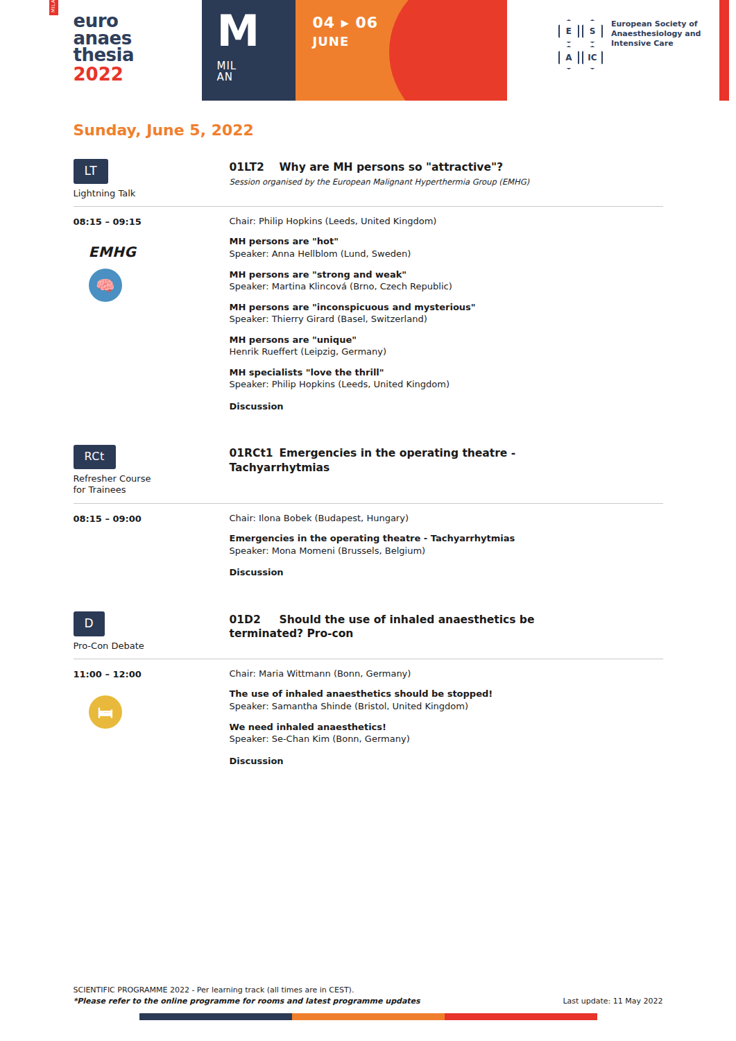MILAN
euro
anaes
thesia
2022
M
MIL
AN
04 ▸ 06JUNE
E
S
A
IC
European Society of
Anaesthesiology and
Intensive Care
Sunday, June 5, 2022
LT
Lightning Talk
01LT2 Why are MH persons so "attractive"?
Session organised by the European Malignant Hyperthermia Group (EMHG)
08:15 – 09:15
EMHG
🧠
Chair: Philip Hopkins (Leeds, United Kingdom)
MH persons are "hot" Speaker: Anna Hellblom (Lund, Sweden)
MH persons are "strong and weak" Speaker: Martina Klincová (Brno, Czech Republic)
MH persons are "inconspicuous and mysterious" Speaker: Thierry Girard (Basel, Switzerland)
MH persons are "unique" Henrik Rueffert (Leipzig, Germany)
MH specialists "love the thrill" Speaker: Philip Hopkins (Leeds, United Kingdom)
Discussion
RCt
Refresher Course
for Trainees
01RCt1 Emergencies in the operating theatre -
Tachyarrhytmias
08:15 – 09:00
Chair: Ilona Bobek (Budapest, Hungary)
Emergencies in the operating theatre - Tachyarrhytmias Speaker: Mona Momeni (Brussels, Belgium)
Discussion
D
Pro-Con Debate
01D2 Should the use of inhaled anaesthetics be
terminated? Pro-con
11:00 – 12:00
🛏
Chair: Maria Wittmann (Bonn, Germany)
The use of inhaled anaesthetics should be stopped! Speaker: Samantha Shinde (Bristol, United Kingdom)
We need inhaled anaesthetics! Speaker: Se-Chan Kim (Bonn, Germany)
Discussion
SCIENTIFIC PROGRAMME 2022 - Per learning track (all times are in CEST).
*Please refer to the online programme for rooms and latest programme updates
Last update: 11 May 2022